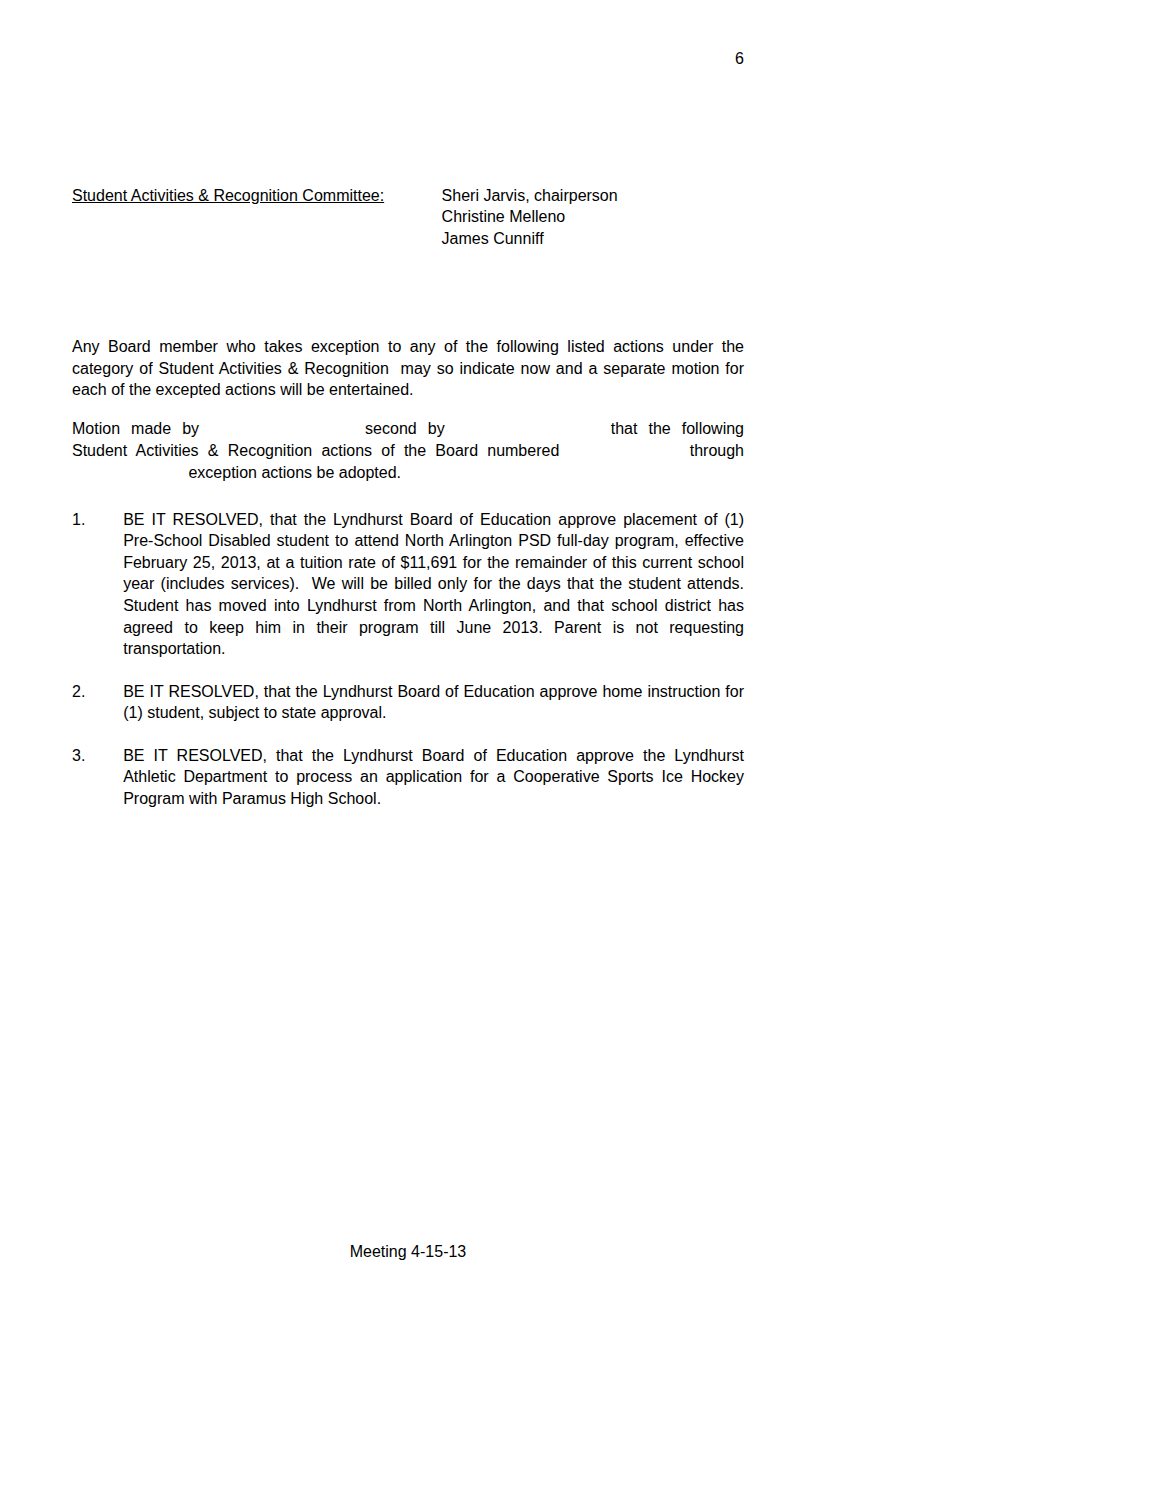6
Student Activities & Recognition Committee:
Sheri Jarvis, chairperson
Christine Melleno
James Cunniff
Any Board member who takes exception to any of the following listed actions under the category of Student Activities & Recognition may so indicate now and a separate motion for each of the excepted actions will be entertained.
Motion made by second by that the following Student Activities & Recognition actions of the Board numbered through exception actions be adopted.
BE IT RESOLVED, that the Lyndhurst Board of Education approve placement of (1) Pre-School Disabled student to attend North Arlington PSD full-day program, effective February 25, 2013, at a tuition rate of $11,691 for the remainder of this current school year (includes services). We will be billed only for the days that the student attends. Student has moved into Lyndhurst from North Arlington, and that school district has agreed to keep him in their program till June 2013. Parent is not requesting transportation.
BE IT RESOLVED, that the Lyndhurst Board of Education approve home instruction for (1) student, subject to state approval.
BE IT RESOLVED, that the Lyndhurst Board of Education approve the Lyndhurst Athletic Department to process an application for a Cooperative Sports Ice Hockey Program with Paramus High School.
Meeting 4-15-13